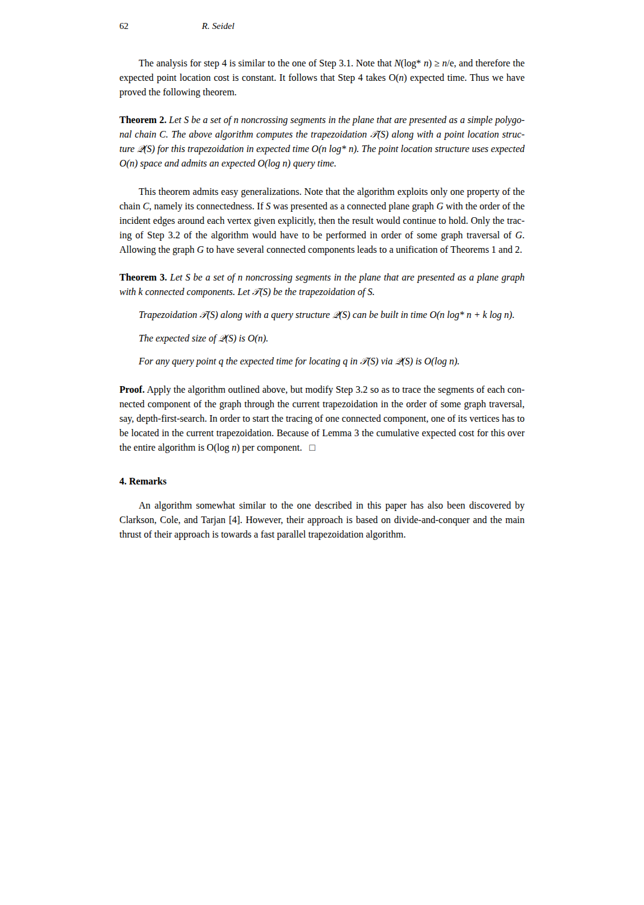62 R. Seidel
The analysis for step 4 is similar to the one of Step 3.1. Note that N(log* n) ≥ n/e, and therefore the expected point location cost is constant. It follows that Step 4 takes O(n) expected time. Thus we have proved the following theorem.
Theorem 2. Let S be a set of n noncrossing segments in the plane that are presented as a simple polygonal chain C. The above algorithm computes the trapezoidation 𝒯(S) along with a point location structure 𝒬(S) for this trapezoidation in expected time O(n log* n). The point location structure uses expected O(n) space and admits an expected O(log n) query time.
This theorem admits easy generalizations. Note that the algorithm exploits only one property of the chain C, namely its connectedness. If S was presented as a connected plane graph G with the order of the incident edges around each vertex given explicitly, then the result would continue to hold. Only the tracing of Step 3.2 of the algorithm would have to be performed in order of some graph traversal of G. Allowing the graph G to have several connected components leads to a unification of Theorems 1 and 2.
Theorem 3. Let S be a set of n noncrossing segments in the plane that are presented as a plane graph with k connected components. Let 𝒯(S) be the trapezoidation of S.
Trapezoidation 𝒯(S) along with a query structure 𝒬(S) can be built in time O(n log* n + k log n).
The expected size of 𝒬(S) is O(n).
For any query point q the expected time for locating q in 𝒯(S) via 𝒬(S) is O(log n).
Proof. Apply the algorithm outlined above, but modify Step 3.2 so as to trace the segments of each connected component of the graph through the current trapezoidation in the order of some graph traversal, say, depth-first-search. In order to start the tracing of one connected component, one of its vertices has to be located in the current trapezoidation. Because of Lemma 3 the cumulative expected cost for this over the entire algorithm is O(log n) per component. □
4. Remarks
An algorithm somewhat similar to the one described in this paper has also been discovered by Clarkson, Cole, and Tarjan [4]. However, their approach is based on divide-and-conquer and the main thrust of their approach is towards a fast parallel trapezoidation algorithm.